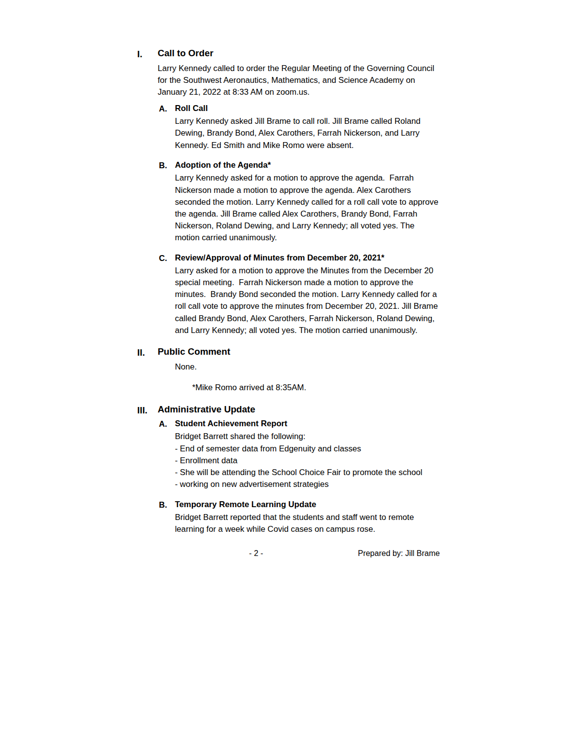I.
Call to Order
Larry Kennedy called to order the Regular Meeting of the Governing Council for the Southwest Aeronautics, Mathematics, and Science Academy on January 21, 2022 at 8:33 AM on zoom.us.
A.
Roll Call
Larry Kennedy asked Jill Brame to call roll. Jill Brame called Roland Dewing, Brandy Bond, Alex Carothers, Farrah Nickerson, and Larry Kennedy. Ed Smith and Mike Romo were absent.
B.
Adoption of the Agenda*
Larry Kennedy asked for a motion to approve the agenda. Farrah Nickerson made a motion to approve the agenda. Alex Carothers seconded the motion. Larry Kennedy called for a roll call vote to approve the agenda. Jill Brame called Alex Carothers, Brandy Bond, Farrah Nickerson, Roland Dewing, and Larry Kennedy; all voted yes. The motion carried unanimously.
C.
Review/Approval of Minutes from December 20, 2021*
Larry asked for a motion to approve the Minutes from the December 20 special meeting. Farrah Nickerson made a motion to approve the minutes. Brandy Bond seconded the motion. Larry Kennedy called for a roll call vote to approve the minutes from December 20, 2021. Jill Brame called Brandy Bond, Alex Carothers, Farrah Nickerson, Roland Dewing, and Larry Kennedy; all voted yes. The motion carried unanimously.
II.
Public Comment
None.
*Mike Romo arrived at 8:35AM.
III.
Administrative Update
A.
Student Achievement Report
Bridget Barrett shared the following:
- End of semester data from Edgenuity and classes
- Enrollment data
- She will be attending the School Choice Fair to promote the school
- working on new advertisement strategies
B.
Temporary Remote Learning Update
Bridget Barrett reported that the students and staff went to remote learning for a week while Covid cases on campus rose.
- 2 - Prepared by: Jill Brame